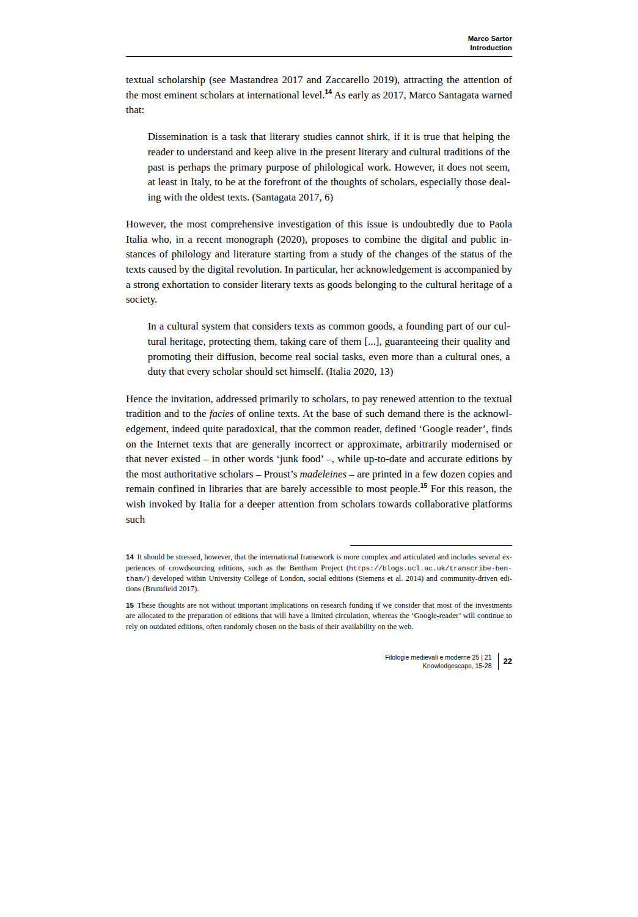Marco Sartor
Introduction
textual scholarship (see Mastandrea 2017 and Zaccarello 2019), attracting the attention of the most eminent scholars at international level.14 As early as 2017, Marco Santagata warned that:
Dissemination is a task that literary studies cannot shirk, if it is true that helping the reader to understand and keep alive in the present literary and cultural traditions of the past is perhaps the primary purpose of philological work. However, it does not seem, at least in Italy, to be at the forefront of the thoughts of scholars, especially those dealing with the oldest texts. (Santagata 2017, 6)
However, the most comprehensive investigation of this issue is undoubtedly due to Paola Italia who, in a recent monograph (2020), proposes to combine the digital and public instances of philology and literature starting from a study of the changes of the status of the texts caused by the digital revolution. In particular, her acknowledgement is accompanied by a strong exhortation to consider literary texts as goods belonging to the cultural heritage of a society.
In a cultural system that considers texts as common goods, a founding part of our cultural heritage, protecting them, taking care of them [...], guaranteeing their quality and promoting their diffusion, become real social tasks, even more than a cultural ones, a duty that every scholar should set himself. (Italia 2020, 13)
Hence the invitation, addressed primarily to scholars, to pay renewed attention to the textual tradition and to the facies of online texts. At the base of such demand there is the acknowledgement, indeed quite paradoxical, that the common reader, defined ‘Google reader’, finds on the Internet texts that are generally incorrect or approximate, arbitrarily modernised or that never existed – in other words ‘junk food’ –, while up-to-date and accurate editions by the most authoritative scholars – Proust’s madeleines – are printed in a few dozen copies and remain confined in libraries that are barely accessible to most people.15 For this reason, the wish invoked by Italia for a deeper attention from scholars towards collaborative platforms such
14 It should be stressed, however, that the international framework is more complex and articulated and includes several experiences of crowdsourcing editions, such as the Bentham Project (https://blogs.ucl.ac.uk/transcribe-bentham/) developed within University College of London, social editions (Siemens et al. 2014) and community-driven editions (Brumfield 2017).
15 These thoughts are not without important implications on research funding if we consider that most of the investments are allocated to the preparation of editions that will have a limited circulation, whereas the ‘Google-reader’ will continue to rely on outdated editions, often randomly chosen on the basis of their availability on the web.
Filologie medievali e moderne 25 | 21
Knowledgescape, 15-28
22